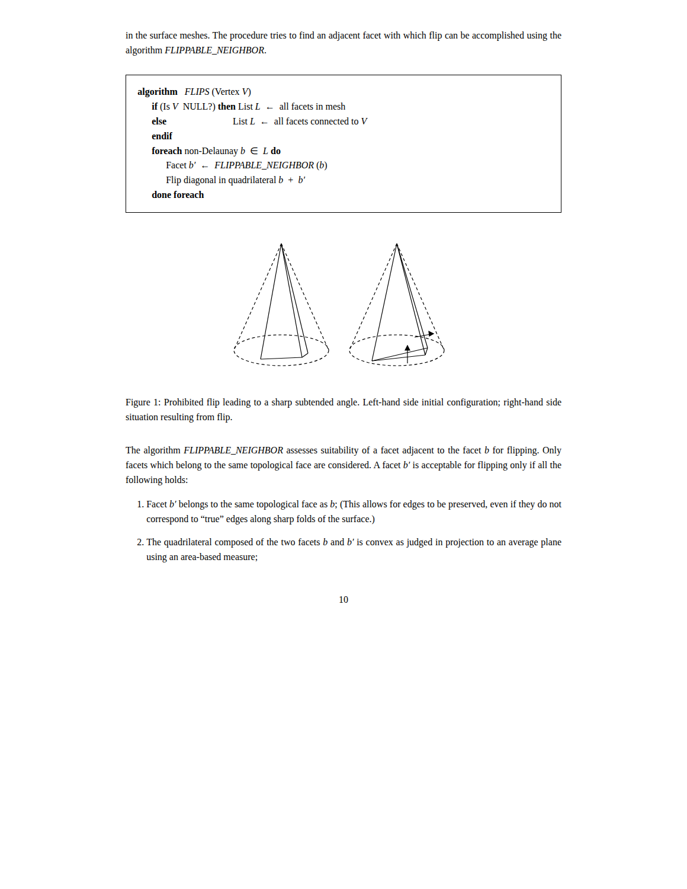in the surface meshes. The procedure tries to find an adjacent facet with which flip can be accomplished using the algorithm FLIPPABLE_NEIGHBOR.
algorithm FLIPS (Vertex V)
if (Is V NULL?) then List L ← all facets in mesh
else List L ← all facets connected to V
endif
foreach non-Delaunay b ∈ L do
Facet b′ ← FLIPPABLE_NEIGHBOR (b)
Flip diagonal in quadrilateral b + b′
done foreach
Figure 1: Prohibited flip leading to a sharp subtended angle. Left-hand side initial configuration; right-hand side situation resulting from flip.
The algorithm FLIPPABLE_NEIGHBOR assesses suitability of a facet adjacent to the facet b for flipping. Only facets which belong to the same topological face are considered. A facet b′ is acceptable for flipping only if all the following holds:
Facet b′ belongs to the same topological face as b; (This allows for edges to be preserved, even if they do not correspond to “true” edges along sharp folds of the surface.)
The quadrilateral composed of the two facets b and b′ is convex as judged in projection to an average plane using an area-based measure;
10